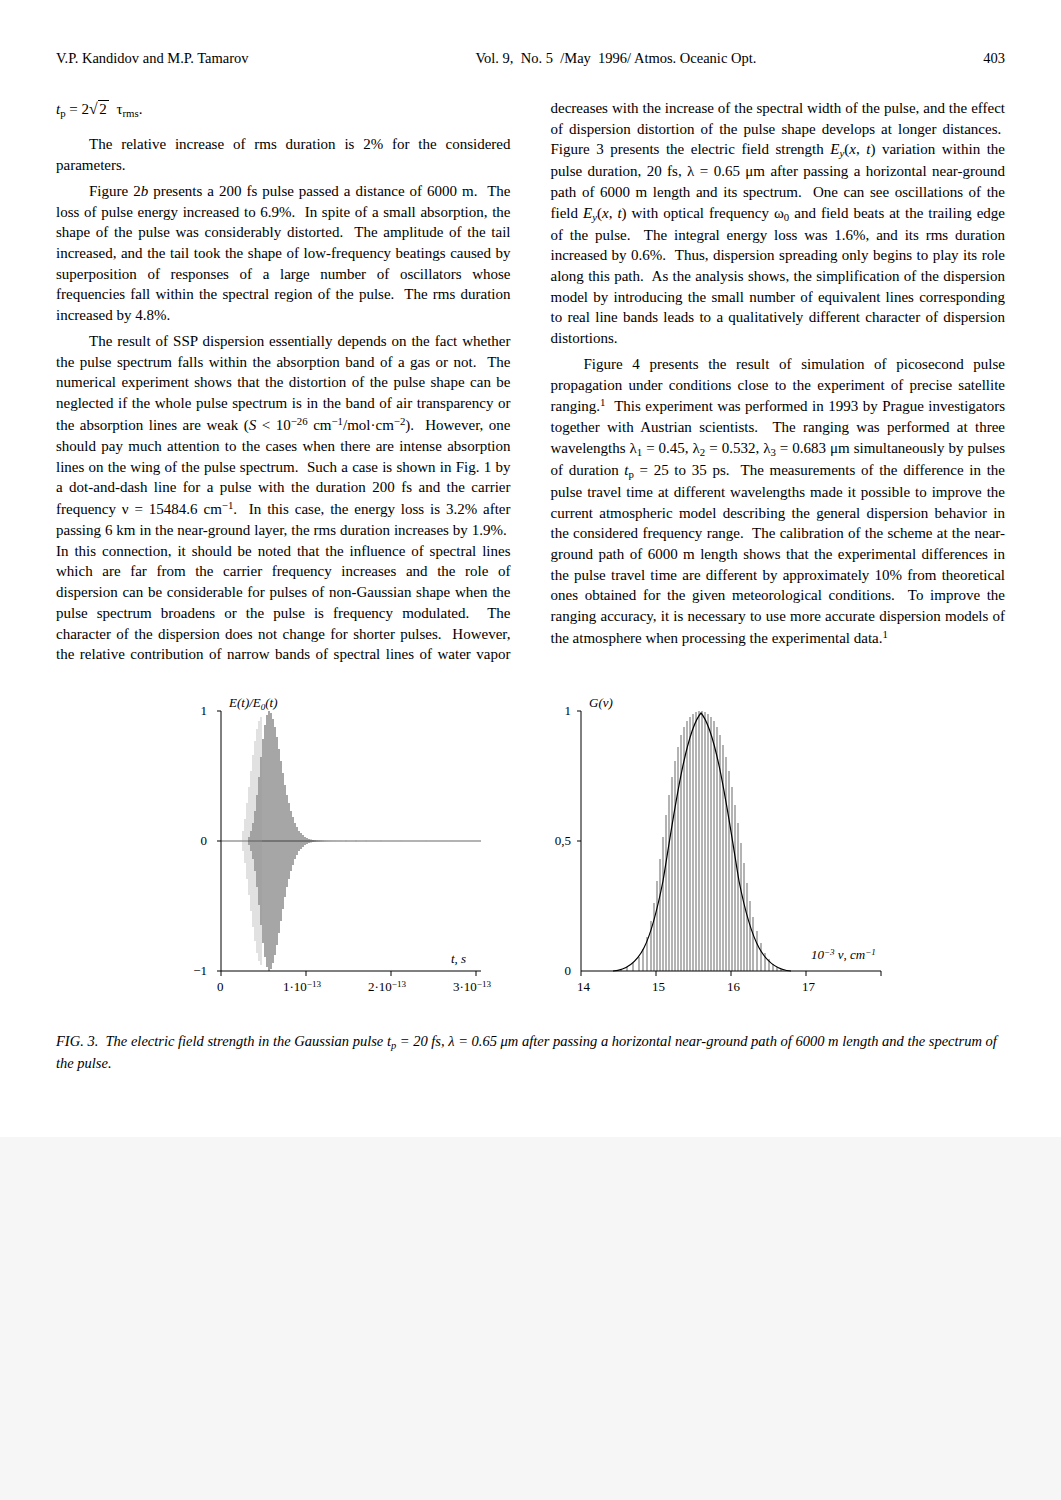V.P. Kandidov and M.P. Tamarov Vol. 9, No. 5 /May 1996/ Atmos. Oceanic Opt. 403
tp = 2√2 τrms.
The relative increase of rms duration is 2% for the considered parameters.
Figure 2b presents a 200 fs pulse passed a distance of 6000 m. The loss of pulse energy increased to 6.9%. In spite of a small absorption, the shape of the pulse was considerably distorted. The amplitude of the tail increased, and the tail took the shape of low-frequency beatings caused by superposition of responses of a large number of oscillators whose frequencies fall within the spectral region of the pulse. The rms duration increased by 4.8%.
The result of SSP dispersion essentially depends on the fact whether the pulse spectrum falls within the absorption band of a gas or not. The numerical experiment shows that the distortion of the pulse shape can be neglected if the whole pulse spectrum is in the band of air transparency or the absorption lines are weak (S < 10−26 cm−1/mol·cm−2). However, one should pay much attention to the cases when there are intense absorption lines on the wing of the pulse spectrum. Such a case is shown in Fig. 1 by a dot-and-dash line for a pulse with the duration 200 fs and the carrier frequency ν = 15484.6 cm−1. In this case, the energy loss is 3.2% after passing 6 km in the near-ground layer, the rms duration increases by 1.9%. In this connection, it should be noted that the influence of spectral lines which are far from the carrier frequency increases and the role of dispersion can be considerable for pulses of non-Gaussian shape when the pulse spectrum broadens or the pulse is frequency modulated. The character of the dispersion does not change for shorter pulses. However, the relative contribution of narrow bands of spectral lines of water vapor decreases with the increase of the spectral width of the pulse, and the effect of dispersion distortion of the pulse shape develops at longer distances. Figure 3 presents the electric field strength Ey(x, t) variation within the pulse duration, 20 fs, λ = 0.65 μm after passing a horizontal near-ground path of 6000 m length and its spectrum. One can see oscillations of the field Ey(x, t) with optical frequency ω0 and field beats at the trailing edge of the pulse. The integral energy loss was 1.6%, and its rms duration increased by 0.6%. Thus, dispersion spreading only begins to play its role along this path. As the analysis shows, the simplification of the dispersion model by introducing the small number of equivalent lines corresponding to real line bands leads to a qualitatively different character of dispersion distortions.
Figure 4 presents the result of simulation of picosecond pulse propagation under conditions close to the experiment of precise satellite ranging.1 This experiment was performed in 1993 by Prague investigators together with Austrian scientists. The ranging was performed at three wavelengths λ1 = 0.45, λ2 = 0.532, λ3 = 0.683 μm simultaneously by pulses of duration tp = 25 to 35 ps. The measurements of the difference in the pulse travel time at different wavelengths made it possible to improve the current atmospheric model describing the general dispersion behavior in the considered frequency range. The calibration of the scheme at the near-ground path of 6000 m length shows that the experimental differences in the pulse travel time are different by approximately 10% from theoretical ones obtained for the given meteorological conditions. To improve the ranging accuracy, it is necessary to use more accurate dispersion models of the atmosphere when processing the experimental data.1
E(t)/E0(t) 1 0 −1 0 1·10−13 2·10−13 3·10−13 t, s G(ν) 1 0,5 0 14 15 16 17 10−3 ν, cm−1
FIG. 3. The electric field strength in the Gaussian pulse tp = 20 fs, λ = 0.65 μm after passing a horizontal near-ground path of 6000 m length and the spectrum of the pulse.